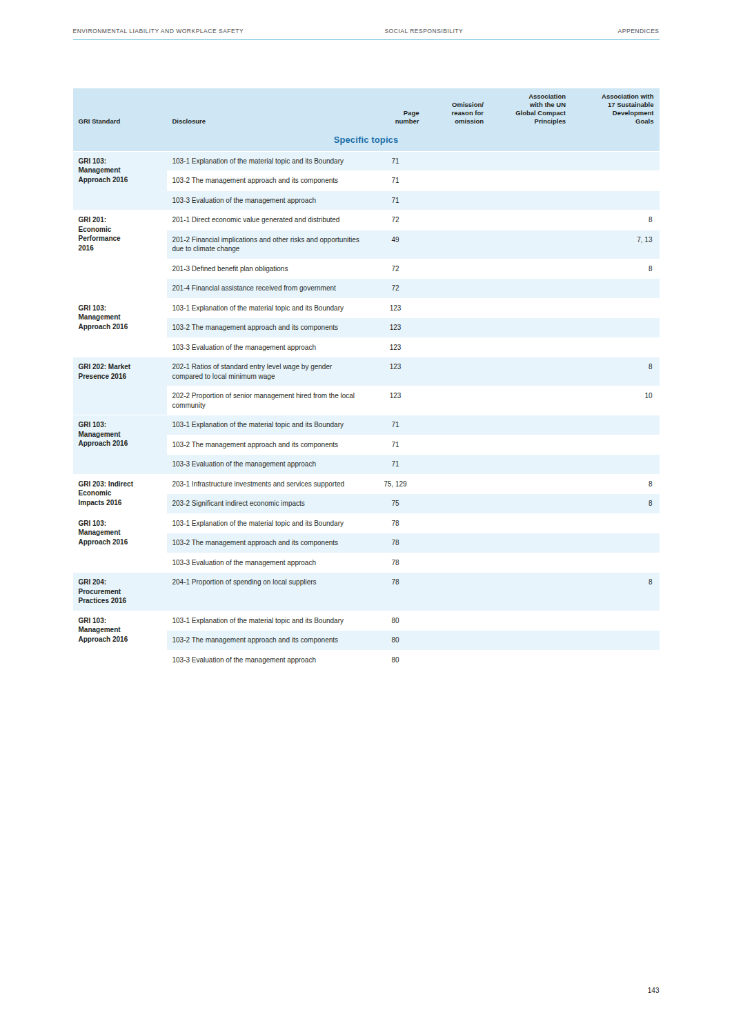ENVIRONMENTAL LIABILITY AND WORKPLACE SAFETY
SOCIAL RESPONSIBILITY
APPENDICES
| GRI Standard | Disclosure | Page number | Omission/ reason for omission | Association with the UN Global Compact Principles | Association with 17 Sustainable Development Goals |
| --- | --- | --- | --- | --- | --- |
| Specific topics |
| GRI 103: Management Approach 2016 | 103-1 Explanation of the material topic and its Boundary | 71 | | | |
| 103-2 The management approach and its components | 71 | | | |
| 103-3 Evaluation of the management approach | 71 | | | |
| GRI 201: Economic Performance 2016 | 201-1 Direct economic value generated and distributed | 72 | | | 8 |
| 201-2 Financial implications and other risks and opportunities due to climate change | 49 | | | 7, 13 |
| 201-3 Defined benefit plan obligations | 72 | | | 8 |
| 201-4 Financial assistance received from government | 72 | | | |
| GRI 103: Management Approach 2016 | 103-1 Explanation of the material topic and its Boundary | 123 | | | |
| 103-2 The management approach and its components | 123 | | | |
| 103-3 Evaluation of the management approach | 123 | | | |
| GRI 202: Market Presence 2016 | 202-1 Ratios of standard entry level wage by gender compared to local minimum wage | 123 | | | 8 |
| 202-2 Proportion of senior management hired from the local community | 123 | | | 10 |
| GRI 103: Management Approach 2016 | 103-1 Explanation of the material topic and its Boundary | 71 | | | |
| 103-2 The management approach and its components | 71 | | | |
| 103-3 Evaluation of the management approach | 71 | | | |
| GRI 203: Indirect Economic Impacts 2016 | 203-1 Infrastructure investments and services supported | 75, 129 | | | 8 |
| 203-2 Significant indirect economic impacts | 75 | | | 8 |
| GRI 103: Management Approach 2016 | 103-1 Explanation of the material topic and its Boundary | 78 | | | |
| 103-2 The management approach and its components | 78 | | | |
| 103-3 Evaluation of the management approach | 78 | | | |
| GRI 204: Procurement Practices 2016 | 204-1 Proportion of spending on local suppliers | 78 | | | 8 |
| GRI 103: Management Approach 2016 | 103-1 Explanation of the material topic and its Boundary | 80 | | | |
| 103-2 The management approach and its components | 80 | | | |
| 103-3 Evaluation of the management approach | 80 | | | |
143